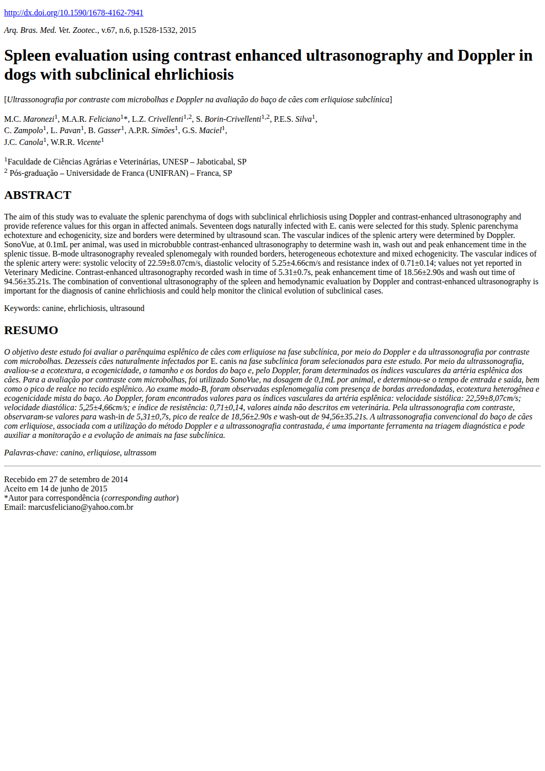http://dx.doi.org/10.1590/1678-4162-7941
Arq. Bras. Med. Vet. Zootec., v.67, n.6, p.1528-1532, 2015
Spleen evaluation using contrast enhanced ultrasonography and Doppler in dogs with subclinical ehrlichiosis
[Ultrassonografia por contraste com microbolhas e Doppler na avaliação do baço de cães com erliquiose subclínica]
M.C. Maronezi1, M.A.R. Feliciano1*, L.Z. Crivellenti1,2, S. Borin-Crivellenti1,2, P.E.S. Silva1,
C. Zampolo1, L. Pavan1, B. Gasser1, A.P.R. Simões1, G.S. Maciel1,
J.C. Canola1, W.R.R. Vicente1
1Faculdade de Ciências Agrárias e Veterinárias, UNESP – Jaboticabal, SP
2 Pós-graduação – Universidade de Franca (UNIFRAN) – Franca, SP
ABSTRACT
The aim of this study was to evaluate the splenic parenchyma of dogs with subclinical ehrlichiosis using Doppler and contrast-enhanced ultrasonography and provide reference values for this organ in affected animals. Seventeen dogs naturally infected with E. canis were selected for this study. Splenic parenchyma echotexture and echogenicity, size and borders were determined by ultrasound scan. The vascular indices of the splenic artery were determined by Doppler. SonoVue, at 0.1mL per animal, was used in microbubble contrast-enhanced ultrasonography to determine wash in, wash out and peak enhancement time in the splenic tissue. B-mode ultrasonography revealed splenomegaly with rounded borders, heterogeneous echotexture and mixed echogenicity. The vascular indices of the splenic artery were: systolic velocity of 22.59±8.07cm/s, diastolic velocity of 5.25±4.66cm/s and resistance index of 0.71±0.14; values not yet reported in Veterinary Medicine. Contrast-enhanced ultrasonography recorded wash in time of 5.31±0.7s, peak enhancement time of 18.56±2.90s and wash out time of 94.56±35.21s. The combination of conventional ultrasonography of the spleen and hemodynamic evaluation by Doppler and contrast-enhanced ultrasonography is important for the diagnosis of canine ehrlichiosis and could help monitor the clinical evolution of subclinical cases.
Keywords: canine, ehrlichiosis, ultrasound
RESUMO
O objetivo deste estudo foi avaliar o parênquima esplênico de cães com erliquiose na fase subclínica, por meio do Doppler e da ultrassonografia por contraste com microbolhas. Dezesseis cães naturalmente infectados por E. canis na fase subclínica foram selecionados para este estudo. Por meio da ultrassonografia, avaliou-se a ecotextura, a ecogenicidade, o tamanho e os bordos do baço e, pelo Doppler, foram determinados os índices vasculares da artéria esplênica dos cães. Para a avaliação por contraste com microbolhas, foi utilizado SonoVue, na dosagem de 0,1mL por animal, e determinou-se o tempo de entrada e saída, bem como o pico de realce no tecido esplênico. Ao exame modo-B, foram observadas esplenomegalia com presença de bordas arredondadas, ecotextura heterogênea e ecogenicidade mista do baço. Ao Doppler, foram encontrados valores para os índices vasculares da artéria esplênica: velocidade sistólica: 22,59±8,07cm/s; velocidade diastólica: 5,25±4,66cm/s; e índice de resistência: 0,71±0,14, valores ainda não descritos em veterinária. Pela ultrassonografia com contraste, observaram-se valores para wash-in de 5,31±0,7s, pico de realce de 18,56±2.90s e wash-out de 94,56±35.21s. A ultrassonografia convencional do baço de cães com erliquiose, associada com a utilização do método Doppler e a ultrassonografia contrastada, é uma importante ferramenta na triagem diagnóstica e pode auxiliar a monitoração e a evolução de animais na fase subclínica.
Palavras-chave: canino, erliquiose, ultrassom
Recebido em 27 de setembro de 2014
Aceito em 14 de junho de 2015
*Autor para correspondência (corresponding author)
Email: marcusfeliciano@yahoo.com.br